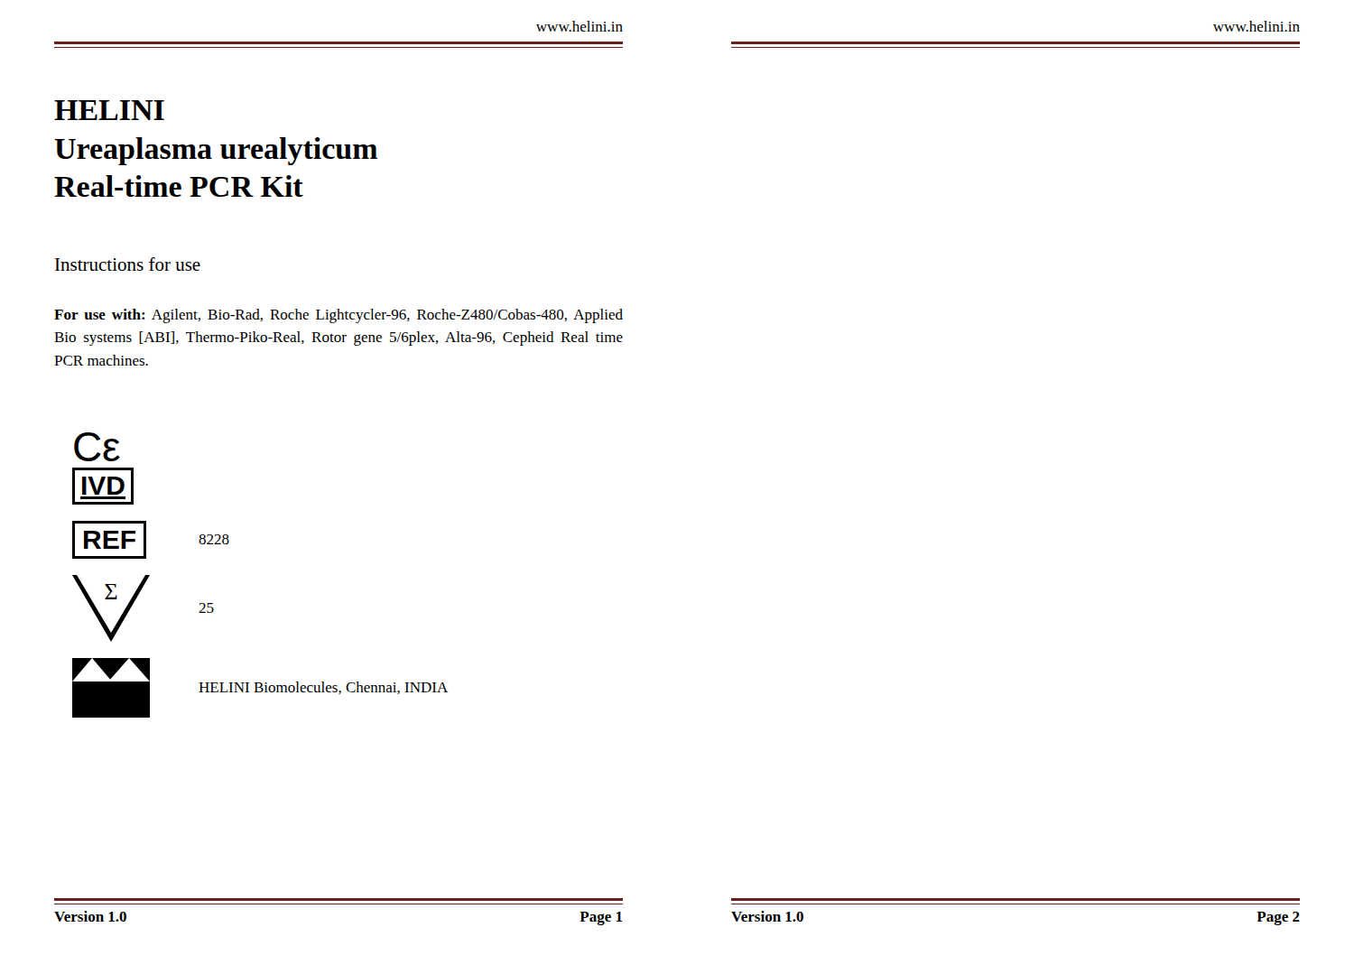www.helini.in
HELINI
Ureaplasma urealyticum
Real-time PCR Kit
Instructions for use
For use with: Agilent, Bio-Rad, Roche Lightcycler-96, Roche-Z480/Cobas-480, Applied Bio systems [ABI], Thermo-Piko-Real, Rotor gene 5/6plex, Alta-96, Cepheid Real time PCR machines.
C ε
IVD
REF
8228
Σ
25
HELINI Biomolecules, Chennai, INDIA
Version 1.0 Page 1
www.helini.in
Version 1.0 Page 2